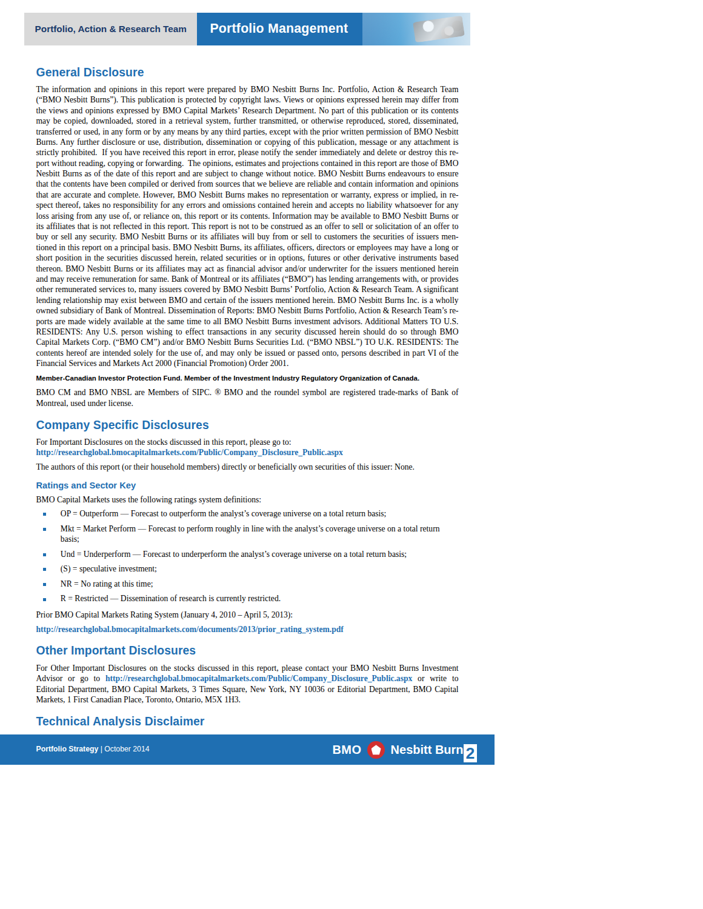Portfolio, Action & Research Team
Portfolio Management
General Disclosure
The information and opinions in this report were prepared by BMO Nesbitt Burns Inc. Portfolio, Action & Research Team (“BMO Nesbitt Burns”). This publication is protected by copyright laws. Views or opinions expressed herein may differ from the views and opinions expressed by BMO Capital Markets’ Research Department. No part of this publication or its contents may be copied, downloaded, stored in a retrieval system, further transmitted, or otherwise reproduced, stored, disseminated, transferred or used, in any form or by any means by any third parties, except with the prior written permission of BMO Nesbitt Burns. Any further disclosure or use, distribution, dissemination or copying of this publication, message or any attachment is strictly prohibited. If you have received this report in error, please notify the sender immediately and delete or destroy this report without reading, copying or forwarding. The opinions, estimates and projections contained in this report are those of BMO Nesbitt Burns as of the date of this report and are subject to change without notice. BMO Nesbitt Burns endeavours to ensure that the contents have been compiled or derived from sources that we believe are reliable and contain information and opinions that are accurate and complete. However, BMO Nesbitt Burns makes no representation or warranty, express or implied, in respect thereof, takes no responsibility for any errors and omissions contained herein and accepts no liability whatsoever for any loss arising from any use of, or reliance on, this report or its contents. Information may be available to BMO Nesbitt Burns or its affiliates that is not reflected in this report. This report is not to be construed as an offer to sell or solicitation of an offer to buy or sell any security. BMO Nesbitt Burns or its affiliates will buy from or sell to customers the securities of issuers mentioned in this report on a principal basis. BMO Nesbitt Burns, its affiliates, officers, directors or employees may have a long or short position in the securities discussed herein, related securities or in options, futures or other derivative instruments based thereon. BMO Nesbitt Burns or its affiliates may act as financial advisor and/or underwriter for the issuers mentioned herein and may receive remuneration for same. Bank of Montreal or its affiliates (“BMO”) has lending arrangements with, or provides other remunerated services to, many issuers covered by BMO Nesbitt Burns’ Portfolio, Action & Research Team. A significant lending relationship may exist between BMO and certain of the issuers mentioned herein. BMO Nesbitt Burns Inc. is a wholly owned subsidiary of Bank of Montreal. Dissemination of Reports: BMO Nesbitt Burns Portfolio, Action & Research Team’s reports are made widely available at the same time to all BMO Nesbitt Burns investment advisors. Additional Matters TO U.S. RESIDENTS: Any U.S. person wishing to effect transactions in any security discussed herein should do so through BMO Capital Markets Corp. (“BMO CM”) and/or BMO Nesbitt Burns Securities Ltd. (“BMO NBSL”) TO U.K. RESIDENTS: The contents hereof are intended solely for the use of, and may only be issued or passed onto, persons described in part VI of the Financial Services and Markets Act 2000 (Financial Promotion) Order 2001.
Member-Canadian Investor Protection Fund. Member of the Investment Industry Regulatory Organization of Canada.
BMO CM and BMO NBSL are Members of SIPC. ® BMO and the roundel symbol are registered trade-marks of Bank of Montreal, used under license.
Company Specific Disclosures
For Important Disclosures on the stocks discussed in this report, please go to:
http://researchglobal.bmocapitalmarkets.com/Public/Company_Disclosure_Public.aspx
The authors of this report (or their household members) directly or beneficially own securities of this issuer: None.
Ratings and Sector Key
BMO Capital Markets uses the following ratings system definitions:
OP = Outperform — Forecast to outperform the analyst’s coverage universe on a total return basis;
Mkt = Market Perform — Forecast to perform roughly in line with the analyst’s coverage universe on a total return basis;
Und = Underperform — Forecast to underperform the analyst’s coverage universe on a total return basis;
(S) = speculative investment;
NR = No rating at this time;
R = Restricted — Dissemination of research is currently restricted.
Prior BMO Capital Markets Rating System (January 4, 2010 – April 5, 2013):
http://researchglobal.bmocapitalmarkets.com/documents/2013/prior_rating_system.pdf
Other Important Disclosures
For Other Important Disclosures on the stocks discussed in this report, please contact your BMO Nesbitt Burns Investment Advisor or go to http://researchglobal.bmocapitalmarkets.com/Public/Company_Disclosure_Public.aspx or write to Editorial Department, BMO Capital Markets, 3 Times Square, New York, NY 10036 or Editorial Department, BMO Capital Markets, 1 First Canadian Place, Toronto, Ontario, M5X 1H3.
Technical Analysis Disclaimer
Recommendations and opinions contained herein are based on Technical Analysis and do not necessarily reflect fundamental recommendations and opinions and may relate to companies which, in some instances, are not followed on a fundamental research basis.
Portfolio Strategy | October 2014
BMO Nesbitt Burns
2